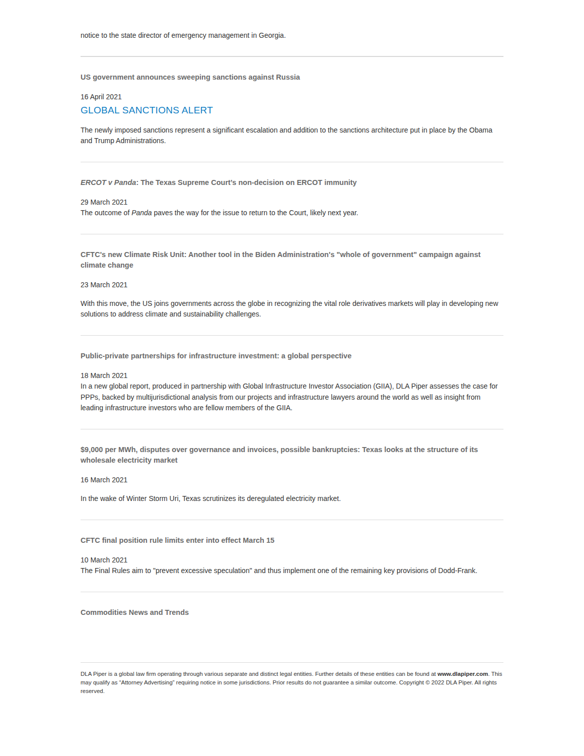notice to the state director of emergency management in Georgia.
US government announces sweeping sanctions against Russia
16 April 2021
GLOBAL SANCTIONS ALERT
The newly imposed sanctions represent a significant escalation and addition to the sanctions architecture put in place by the Obama and Trump Administrations.
ERCOT v Panda: The Texas Supreme Court’s non-decision on ERCOT immunity
29 March 2021
The outcome of Panda paves the way for the issue to return to the Court, likely next year.
CFTC's new Climate Risk Unit: Another tool in the Biden Administration's "whole of government" campaign against climate change
23 March 2021
With this move, the US joins governments across the globe in recognizing the vital role derivatives markets will play in developing new solutions to address climate and sustainability challenges.
Public-private partnerships for infrastructure investment: a global perspective
18 March 2021
In a new global report, produced in partnership with Global Infrastructure Investor Association (GIIA), DLA Piper assesses the case for PPPs, backed by multijurisdictional analysis from our projects and infrastructure lawyers around the world as well as insight from leading infrastructure investors who are fellow members of the GIIA.
$9,000 per MWh, disputes over governance and invoices, possible bankruptcies: Texas looks at the structure of its wholesale electricity market
16 March 2021
In the wake of Winter Storm Uri, Texas scrutinizes its deregulated electricity market.
CFTC final position rule limits enter into effect March 15
10 March 2021
The Final Rules aim to "prevent excessive speculation" and thus implement one of the remaining key provisions of Dodd-Frank.
Commodities News and Trends
DLA Piper is a global law firm operating through various separate and distinct legal entities. Further details of these entities can be found at www.dlapiper.com. This may qualify as “Attorney Advertising” requiring notice in some jurisdictions. Prior results do not guarantee a similar outcome. Copyright © 2022 DLA Piper. All rights reserved.